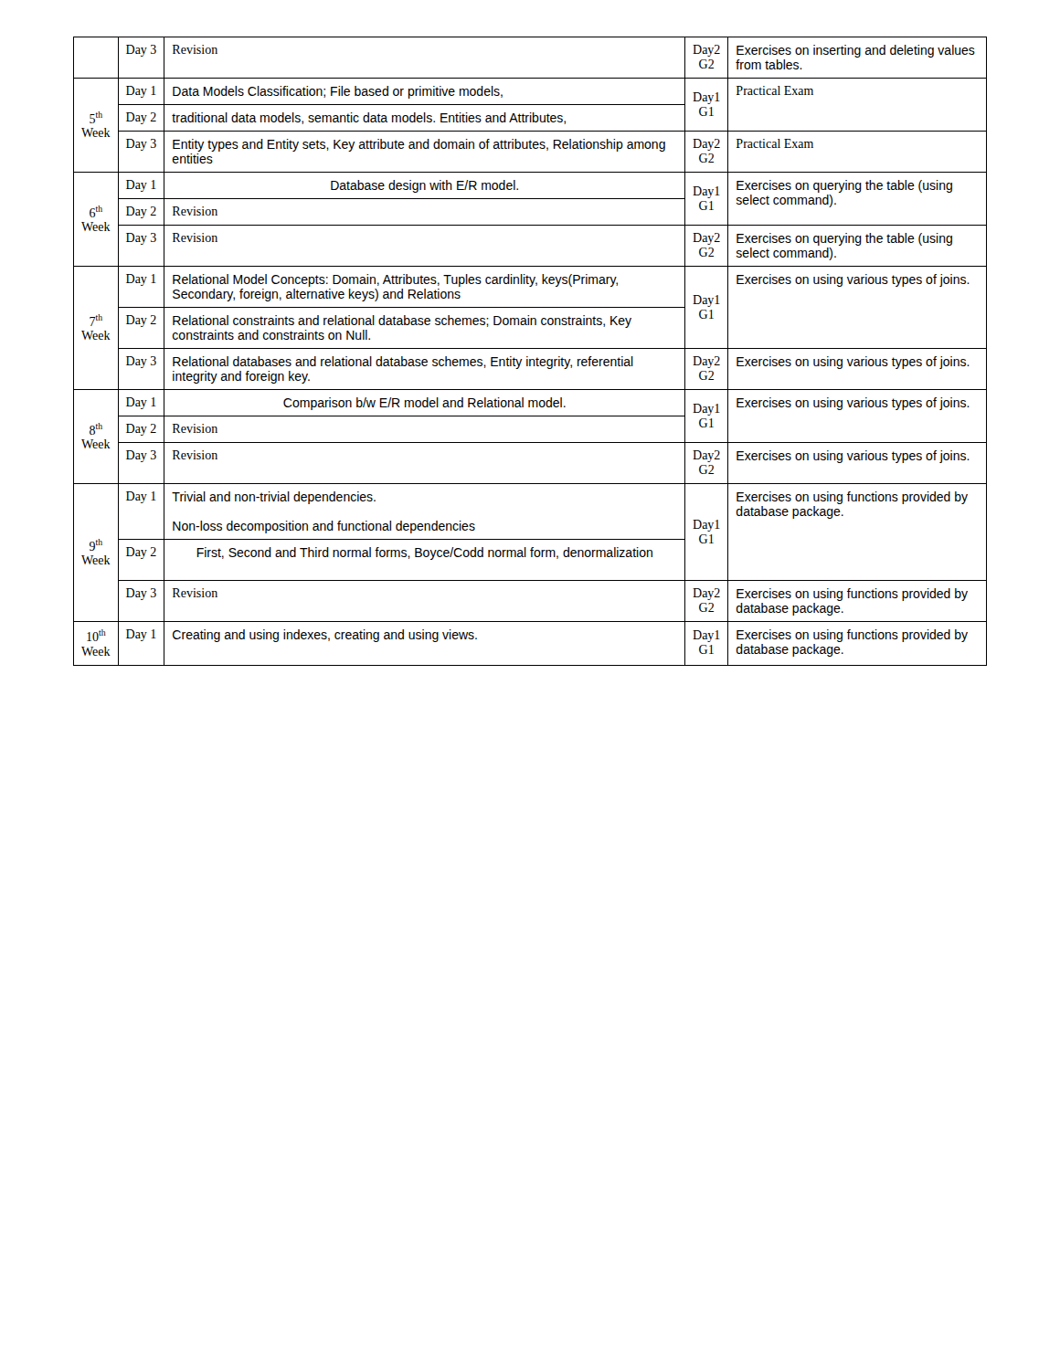| | Day 3 | Revision | Day2 G2 | Exercises on inserting and deleting values from tables. |
| 5 th Week | Day 1 | Data Models Classification; File based or primitive models, | Day1 G1 | Practical Exam |
| Day 2 | traditional data models, semantic data models. Entities and Attributes, |
| Day 3 | Entity types and Entity sets, Key attribute and domain of attributes, Relationship among entities | Day2 G2 | Practical Exam |
| 6 th Week | Day 1 | Database design with E/R model. | Day1 G1 | Exercises on querying the table (using select command). |
| Day 2 | Revision |
| Day 3 | Revision | Day2 G2 | Exercises on querying the table (using select command). |
| 7 th Week | Day 1 | Relational Model Concepts: Domain, Attributes, Tuples cardinlity, keys(Primary, Secondary, foreign, alternative keys) and Relations | Day1 G1 | Exercises on using various types of joins. |
| Day 2 | Relational constraints and relational database schemes; Domain constraints, Key constraints and constraints on Null. |
| Day 3 | Relational databases and relational database schemes, Entity integrity, referential integrity and foreign key. | Day2 G2 | Exercises on using various types of joins. |
| 8 th Week | Day 1 | Comparison b/w E/R model and Relational model. | Day1 G1 | Exercises on using various types of joins. |
| Day 2 | Revision |
| Day 3 | Revision | Day2 G2 | Exercises on using various types of joins. |
| 9 th Week | Day 1 | Trivial and non-trivial dependencies. Non-loss decomposition and functional dependencies | Day1 G1 | Exercises on using functions provided by database package. |
| Day 2 | First, Second and Third normal forms, Boyce/Codd normal form, denormalization |
| Day 3 | Revision | Day2 G2 | Exercises on using functions provided by database package. |
| 10 th Week | Day 1 | Creating and using indexes, creating and using views. | Day1 G1 | Exercises on using functions provided by database package. |